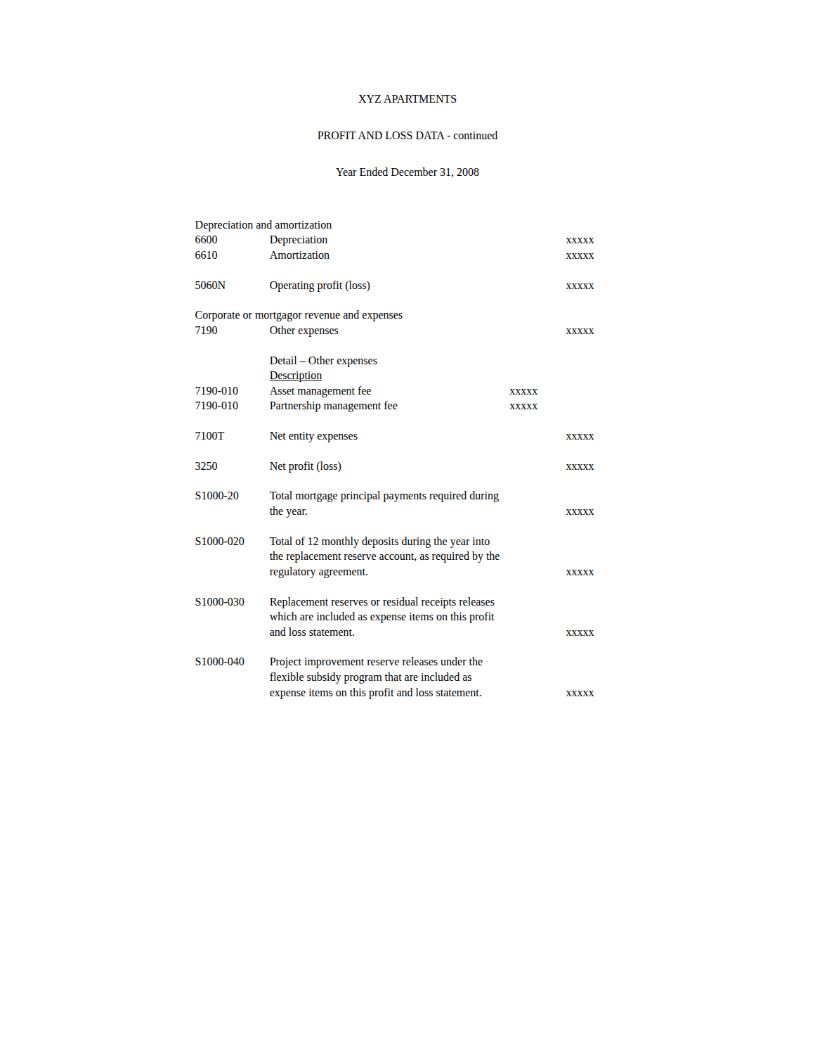XYZ APARTMENTS
PROFIT AND LOSS DATA - continued
Year Ended December 31, 2008
| Depreciation and amortization | | |
| 6600 | Depreciation | | xxxxx |
| 6610 | Amortization | | xxxxx |
| 5060N | Operating profit (loss) | | xxxxx |
| Corporate or mortgagor revenue and expenses | | |
| 7190 | Other expenses | | xxxxx |
| | Detail – Other expenses | | |
| | Description | | |
| 7190-010 | Asset management fee | xxxxx | |
| 7190-010 | Partnership management fee | xxxxx | |
| 7100T | Net entity expenses | | xxxxx |
| 3250 | Net profit (loss) | | xxxxx |
| S1000-20 | Total mortgage principal payments required during the year. | | xxxxx |
| S1000-020 | Total of 12 monthly deposits during the year into the replacement reserve account, as required by the regulatory agreement. | | xxxxx |
| S1000-030 | Replacement reserves or residual receipts releases which are included as expense items on this profit and loss statement. | | xxxxx |
| S1000-040 | Project improvement reserve releases under the flexible subsidy program that are included as expense items on this profit and loss statement. | | xxxxx |